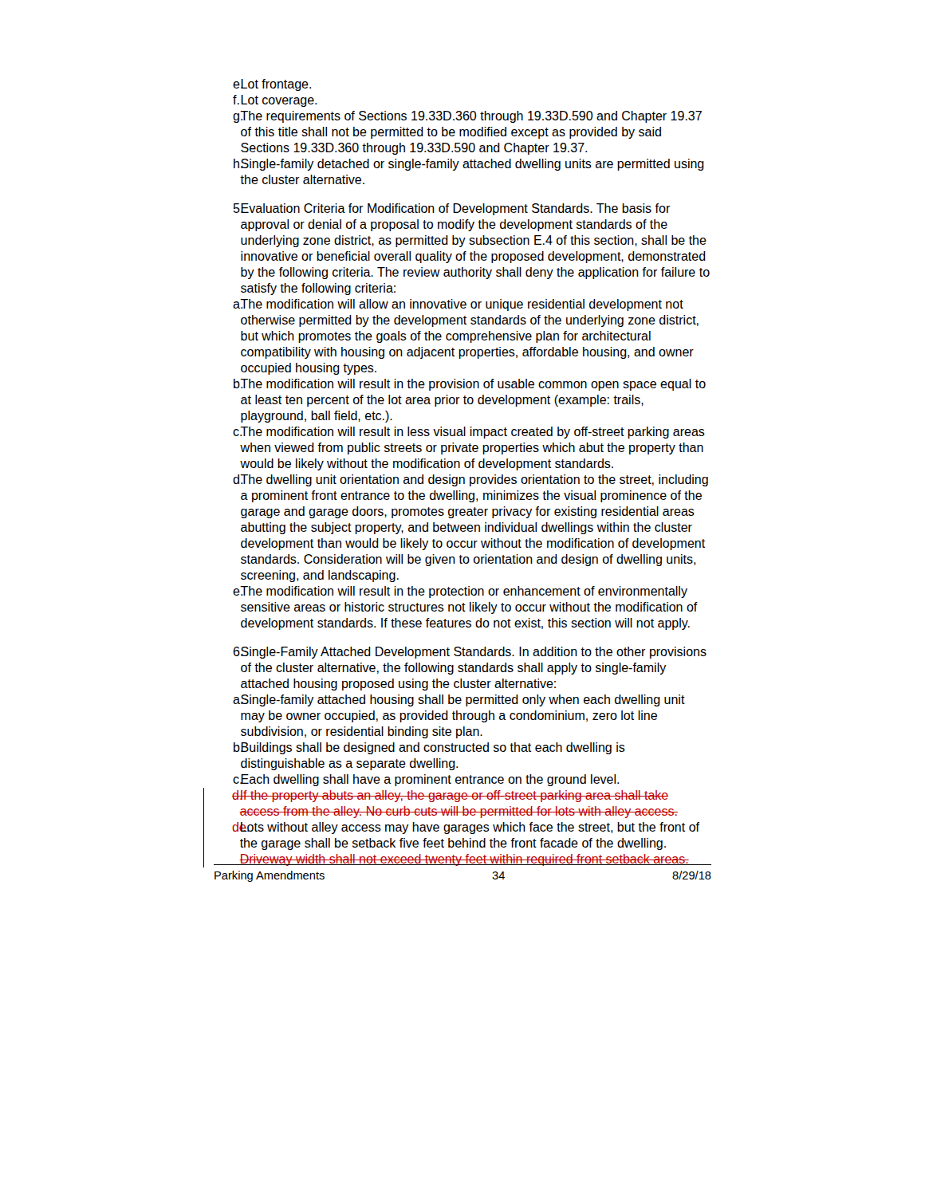e.
Lot frontage.
f.
Lot coverage.
g.
The requirements of Sections 19.33D.360 through 19.33D.590 and Chapter 19.37 of this title shall not be permitted to be modified except as provided by said Sections 19.33D.360 through 19.33D.590 and Chapter 19.37.
h.
Single-family detached or single-family attached dwelling units are permitted using the cluster alternative.
5.
Evaluation Criteria for Modification of Development Standards. The basis for approval or denial of a proposal to modify the development standards of the underlying zone district, as permitted by subsection E.4 of this section, shall be the innovative or beneficial overall quality of the proposed development, demonstrated by the following criteria. The review authority shall deny the application for failure to satisfy the following criteria:
a.
The modification will allow an innovative or unique residential development not otherwise permitted by the development standards of the underlying zone district, but which promotes the goals of the comprehensive plan for architectural compatibility with housing on adjacent properties, affordable housing, and owner occupied housing types.
b.
The modification will result in the provision of usable common open space equal to at least ten percent of the lot area prior to development (example: trails, playground, ball field, etc.).
c.
The modification will result in less visual impact created by off-street parking areas when viewed from public streets or private properties which abut the property than would be likely without the modification of development standards.
d.
The dwelling unit orientation and design provides orientation to the street, including a prominent front entrance to the dwelling, minimizes the visual prominence of the garage and garage doors, promotes greater privacy for existing residential areas abutting the subject property, and between individual dwellings within the cluster development than would be likely to occur without the modification of development standards. Consideration will be given to orientation and design of dwelling units, screening, and landscaping.
e.
The modification will result in the protection or enhancement of environmentally sensitive areas or historic structures not likely to occur without the modification of development standards. If these features do not exist, this section will not apply.
6.
Single-Family Attached Development Standards. In addition to the other provisions of the cluster alternative, the following standards shall apply to single-family attached housing proposed using the cluster alternative:
a.
Single-family attached housing shall be permitted only when each dwelling unit may be owner occupied, as provided through a condominium, zero lot line subdivision, or residential binding site plan.
b.
Buildings shall be designed and constructed so that each dwelling is distinguishable as a separate dwelling.
c.
Each dwelling shall have a prominent entrance on the ground level.
d.
If the property abuts an alley, the garage or off-street parking area shall take access from the alley. No curb cuts will be permitted for lots with alley access.
de.
Lots without alley access may have garages which face the street, but the front of the garage shall be setback five feet behind the front facade of the dwelling. Driveway width shall not exceed twenty feet within required front setback areas.
Parking Amendments
34
8/29/18